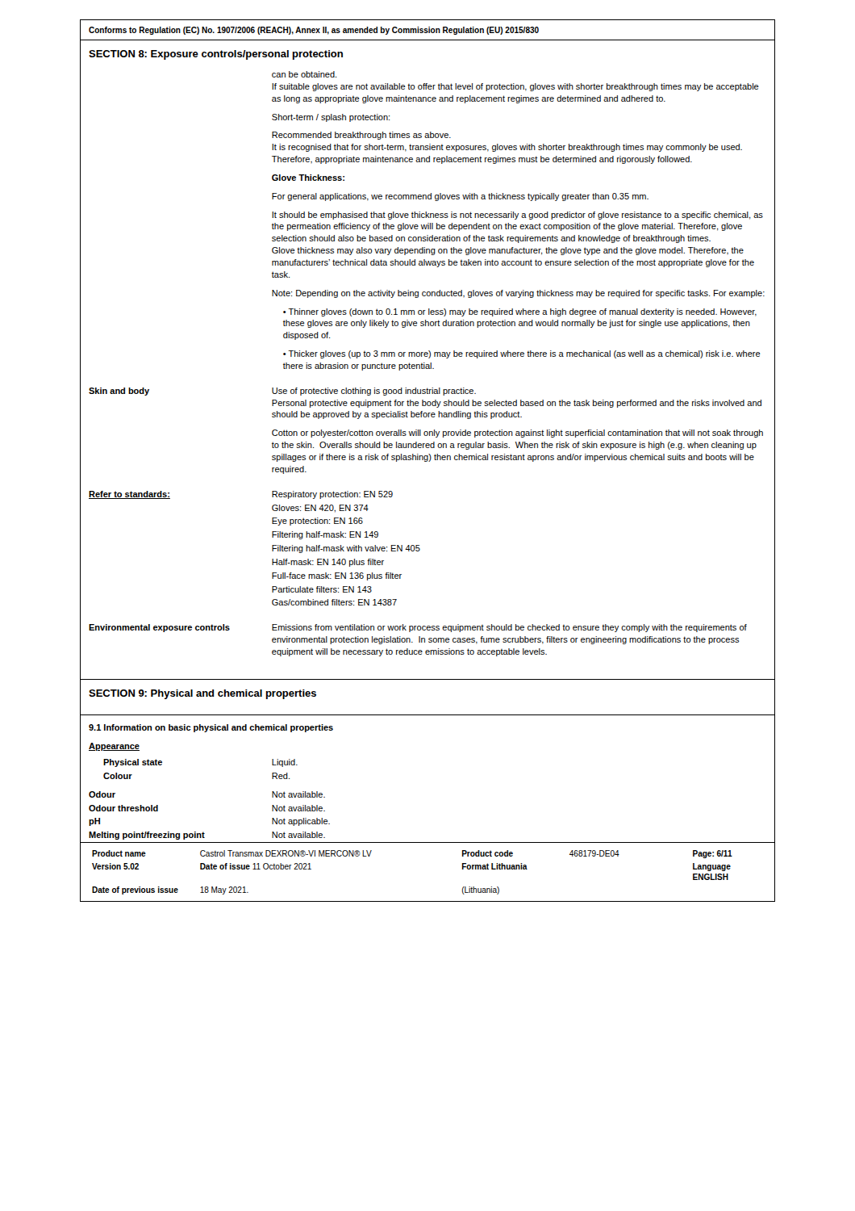Conforms to Regulation (EC) No. 1907/2006 (REACH), Annex II, as amended by Commission Regulation (EU) 2015/830
SECTION 8: Exposure controls/personal protection
| | can be obtained. If suitable gloves are not available to offer that level of protection, gloves with shorter breakthrough times may be acceptable as long as appropriate glove maintenance and replacement regimes are determined and adhered to. Short-term / splash protection: Recommended breakthrough times as above. It is recognised that for short-term, transient exposures, gloves with shorter breakthrough times may commonly be used. Therefore, appropriate maintenance and replacement regimes must be determined and rigorously followed. Glove Thickness: For general applications, we recommend gloves with a thickness typically greater than 0.35 mm. It should be emphasised that glove thickness is not necessarily a good predictor of glove resistance to a specific chemical, as the permeation efficiency of the glove will be dependent on the exact composition of the glove material. Therefore, glove selection should also be based on consideration of the task requirements and knowledge of breakthrough times. Glove thickness may also vary depending on the glove manufacturer, the glove type and the glove model. Therefore, the manufacturers’ technical data should always be taken into account to ensure selection of the most appropriate glove for the task. Note: Depending on the activity being conducted, gloves of varying thickness may be required for specific tasks. For example: • Thinner gloves (down to 0.1 mm or less) may be required where a high degree of manual dexterity is needed. However, these gloves are only likely to give short duration protection and would normally be just for single use applications, then disposed of. • Thicker gloves (up to 3 mm or more) may be required where there is a mechanical (as well as a chemical) risk i.e. where there is abrasion or puncture potential. |
| Skin and body | Use of protective clothing is good industrial practice. Personal protective equipment for the body should be selected based on the task being performed and the risks involved and should be approved by a specialist before handling this product. Cotton or polyester/cotton overalls will only provide protection against light superficial contamination that will not soak through to the skin. Overalls should be laundered on a regular basis. When the risk of skin exposure is high (e.g. when cleaning up spillages or if there is a risk of splashing) then chemical resistant aprons and/or impervious chemical suits and boots will be required. |
| Refer to standards: | Respiratory protection: EN 529 Gloves: EN 420, EN 374 Eye protection: EN 166 Filtering half-mask: EN 149 Filtering half-mask with valve: EN 405 Half-mask: EN 140 plus filter Full-face mask: EN 136 plus filter Particulate filters: EN 143 Gas/combined filters: EN 14387 |
| Environmental exposure controls | Emissions from ventilation or work process equipment should be checked to ensure they comply with the requirements of environmental protection legislation. In some cases, fume scrubbers, filters or engineering modifications to the process equipment will be necessary to reduce emissions to acceptable levels. |
SECTION 9: Physical and chemical properties
9.1 Information on basic physical and chemical properties
Appearance
| Physical state | Liquid. |
| Colour | Red. |
| Odour | Not available. |
| Odour threshold | Not available. |
| pH | Not applicable. |
| Melting point/freezing point | Not available. |
| Product name | Castrol Transmax DEXRON®-VI MERCON® LV | Product code | 468179-DE04 | Page: 6/11 |
| Version 5.02 | Date of issue 11 October 2021 | Format Lithuania | | Language ENGLISH |
| Date of previous issue | 18 May 2021. | (Lithuania) | | |